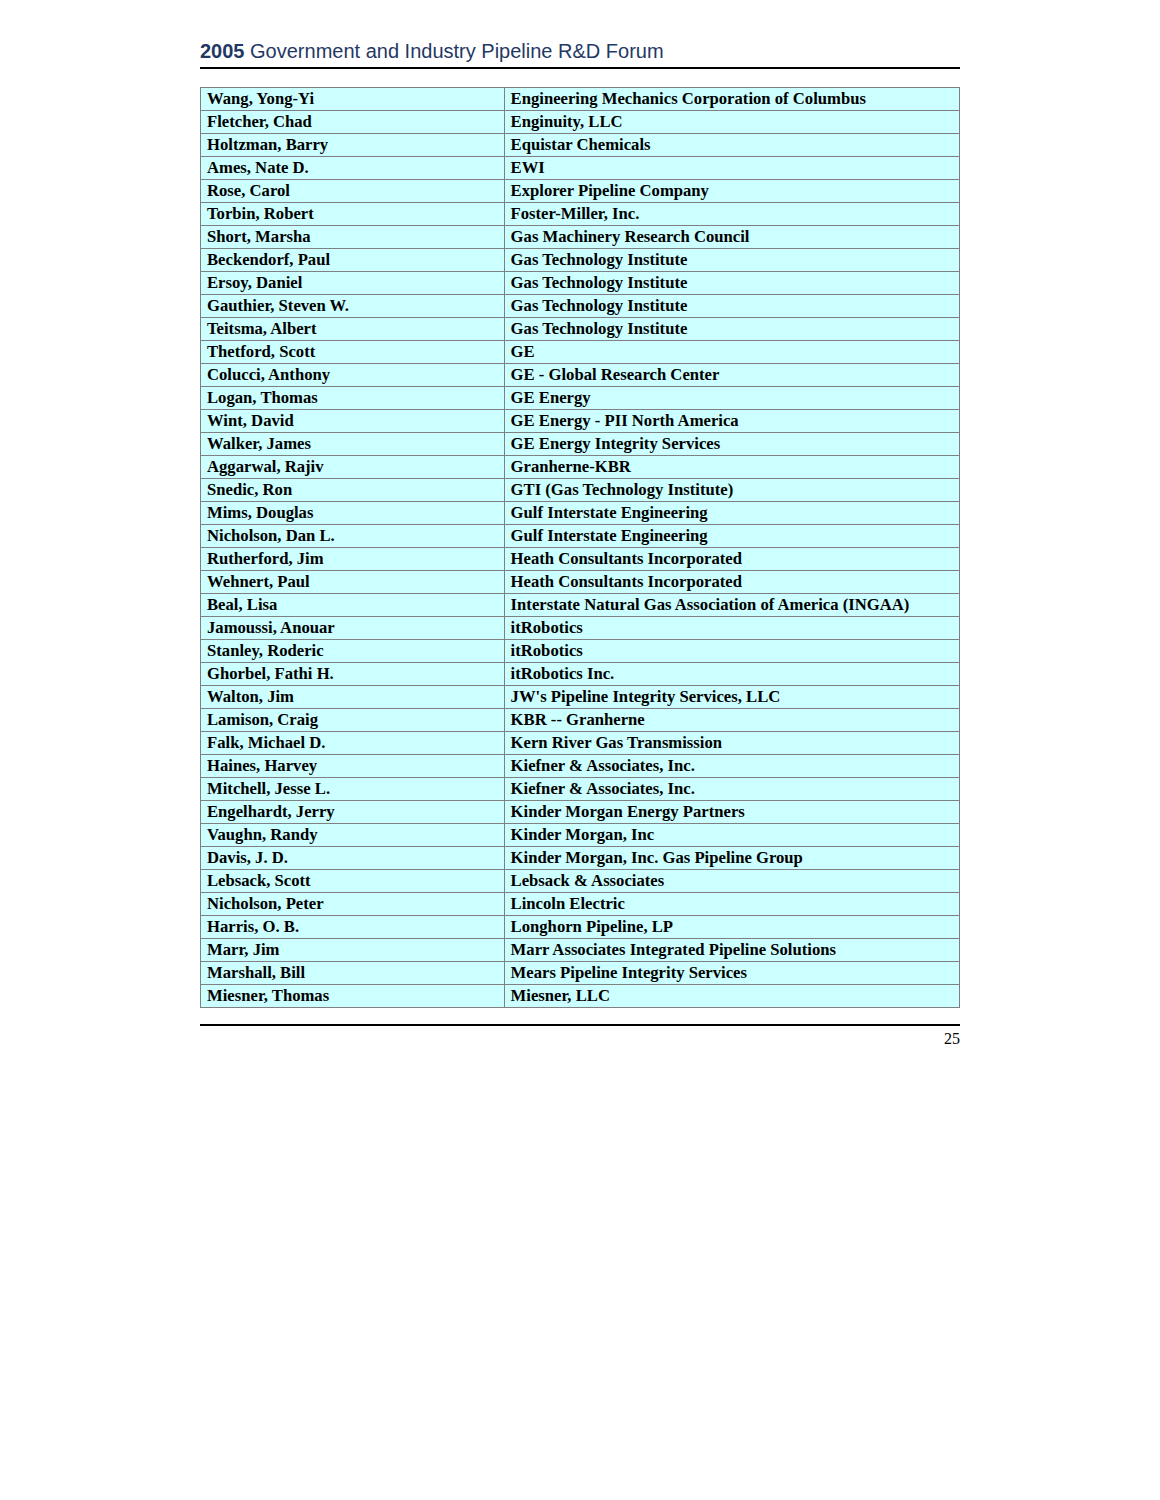2005 Government and Industry Pipeline R&D Forum
| Wang, Yong-Yi | Engineering Mechanics Corporation of Columbus |
| Fletcher, Chad | Enginuity, LLC |
| Holtzman, Barry | Equistar Chemicals |
| Ames, Nate D. | EWI |
| Rose, Carol | Explorer Pipeline Company |
| Torbin, Robert | Foster-Miller, Inc. |
| Short, Marsha | Gas Machinery Research Council |
| Beckendorf, Paul | Gas Technology Institute |
| Ersoy, Daniel | Gas Technology Institute |
| Gauthier, Steven W. | Gas Technology Institute |
| Teitsma, Albert | Gas Technology Institute |
| Thetford, Scott | GE |
| Colucci, Anthony | GE - Global Research Center |
| Logan, Thomas | GE Energy |
| Wint, David | GE Energy - PII North America |
| Walker, James | GE Energy Integrity Services |
| Aggarwal, Rajiv | Granherne-KBR |
| Snedic, Ron | GTI (Gas Technology Institute) |
| Mims, Douglas | Gulf Interstate Engineering |
| Nicholson, Dan L. | Gulf Interstate Engineering |
| Rutherford, Jim | Heath Consultants Incorporated |
| Wehnert, Paul | Heath Consultants Incorporated |
| Beal, Lisa | Interstate Natural Gas Association of America (INGAA) |
| Jamoussi, Anouar | itRobotics |
| Stanley, Roderic | itRobotics |
| Ghorbel, Fathi H. | itRobotics Inc. |
| Walton, Jim | JW's Pipeline Integrity Services, LLC |
| Lamison, Craig | KBR -- Granherne |
| Falk, Michael D. | Kern River Gas Transmission |
| Haines, Harvey | Kiefner & Associates, Inc. |
| Mitchell, Jesse L. | Kiefner & Associates, Inc. |
| Engelhardt, Jerry | Kinder Morgan Energy Partners |
| Vaughn, Randy | Kinder Morgan, Inc |
| Davis, J. D. | Kinder Morgan, Inc. Gas Pipeline Group |
| Lebsack, Scott | Lebsack & Associates |
| Nicholson, Peter | Lincoln Electric |
| Harris, O. B. | Longhorn Pipeline, LP |
| Marr, Jim | Marr Associates Integrated Pipeline Solutions |
| Marshall, Bill | Mears Pipeline Integrity Services |
| Miesner, Thomas | Miesner, LLC |
25